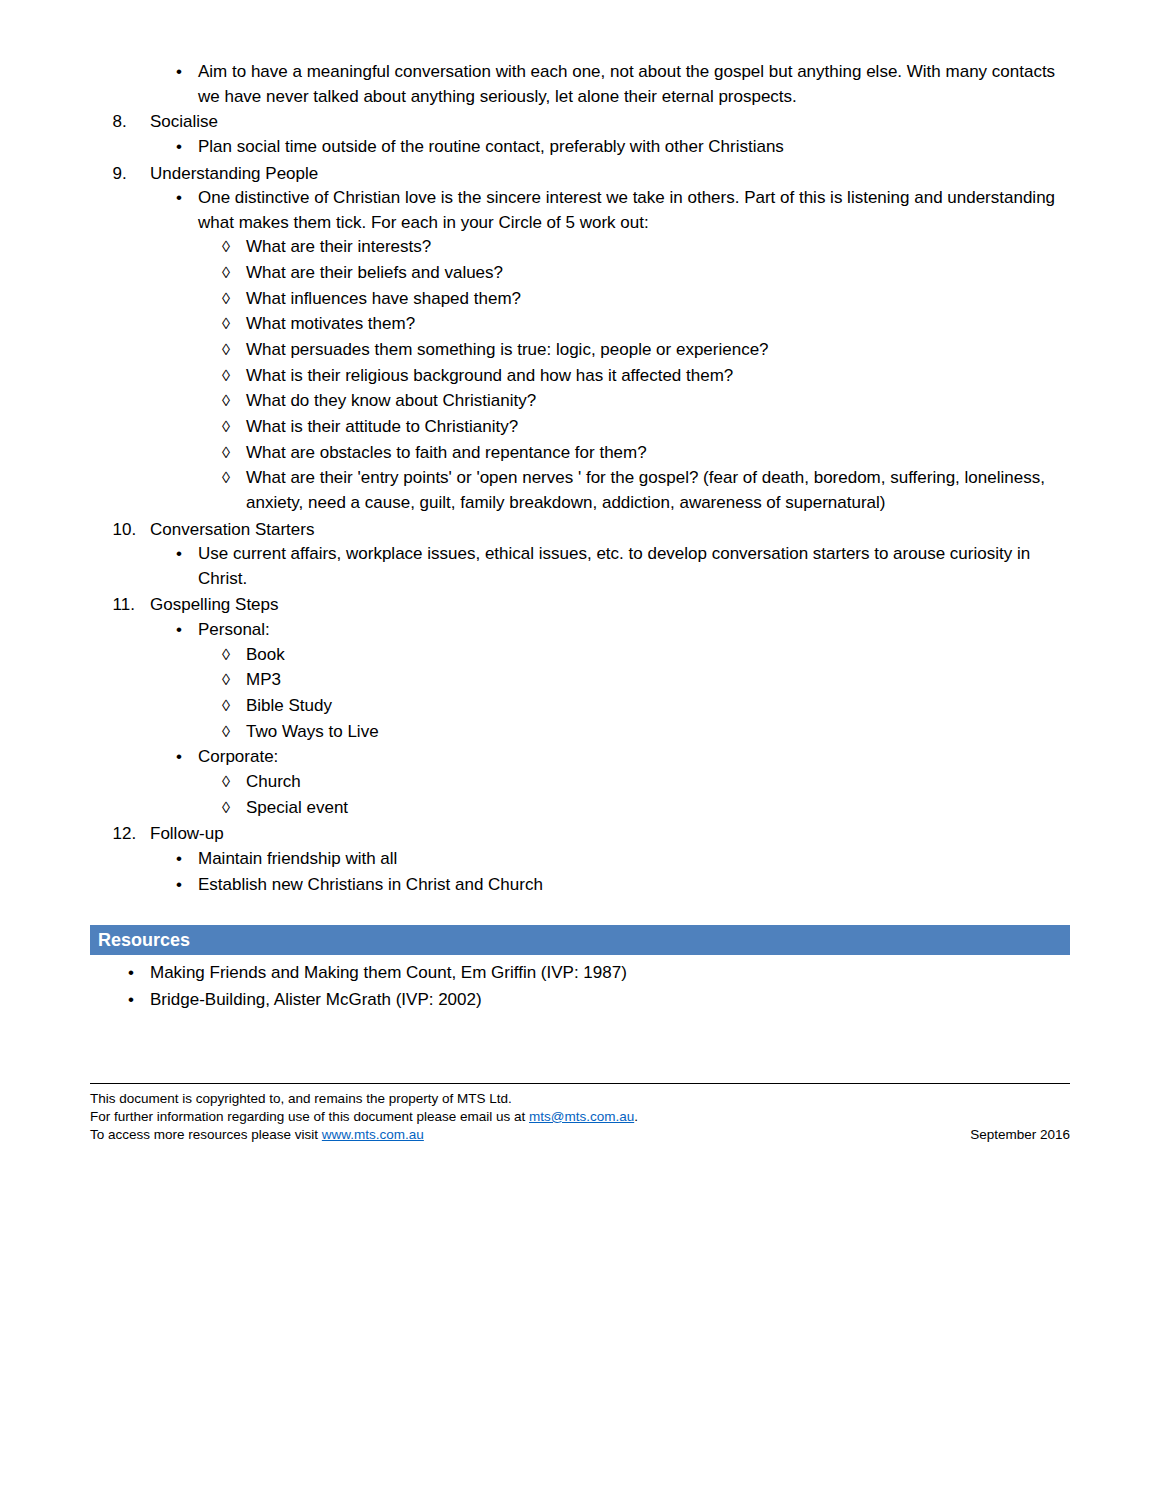Aim to have a meaningful conversation with each one, not about the gospel but anything else. With many contacts we have never talked about anything seriously, let alone their eternal prospects.
8. Socialise
Plan social time outside of the routine contact, preferably with other Christians
9. Understanding People
One distinctive of Christian love is the sincere interest we take in others. Part of this is listening and understanding what makes them tick. For each in your Circle of 5 work out:
What are their interests?
What are their beliefs and values?
What influences have shaped them?
What motivates them?
What persuades them something is true: logic, people or experience?
What is their religious background and how has it affected them?
What do they know about Christianity?
What is their attitude to Christianity?
What are obstacles to faith and repentance for them?
What are their 'entry points' or 'open nerves ' for the gospel? (fear of death, boredom, suffering, loneliness, anxiety, need a cause, guilt, family breakdown, addiction, awareness of supernatural)
10. Conversation Starters
Use current affairs, workplace issues, ethical issues, etc. to develop conversation starters to arouse curiosity in Christ.
11. Gospelling Steps
Personal:
Book
MP3
Bible Study
Two Ways to Live
Corporate:
Church
Special event
12. Follow-up
Maintain friendship with all
Establish new Christians in Christ and Church
Resources
Making Friends and Making them Count, Em Griffin (IVP: 1987)
Bridge-Building, Alister McGrath (IVP: 2002)
This document is copyrighted to, and remains the property of MTS Ltd.
For further information regarding use of this document please email us at mts@mts.com.au.
To access more resources please visit www.mts.com.au September 2016